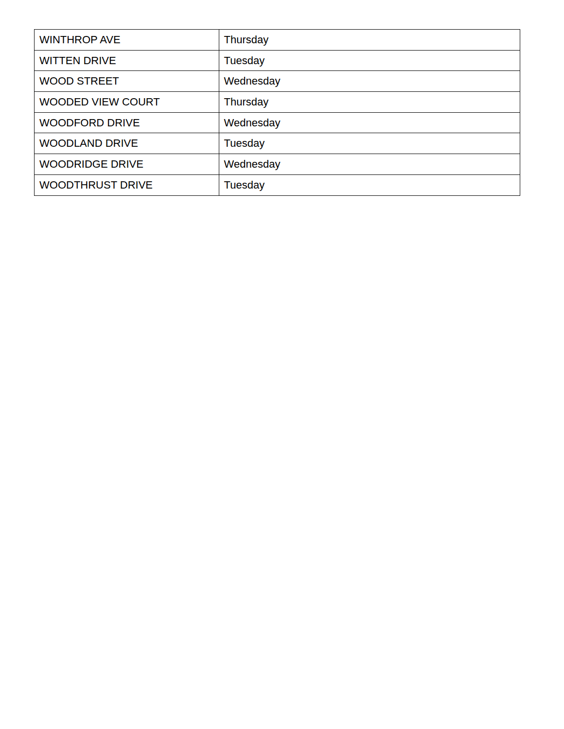| WINTHROP AVE | Thursday |
| WITTEN DRIVE | Tuesday |
| WOOD STREET | Wednesday |
| WOODED VIEW COURT | Thursday |
| WOODFORD DRIVE | Wednesday |
| WOODLAND DRIVE | Tuesday |
| WOODRIDGE DRIVE | Wednesday |
| WOODTHRUST DRIVE | Tuesday |